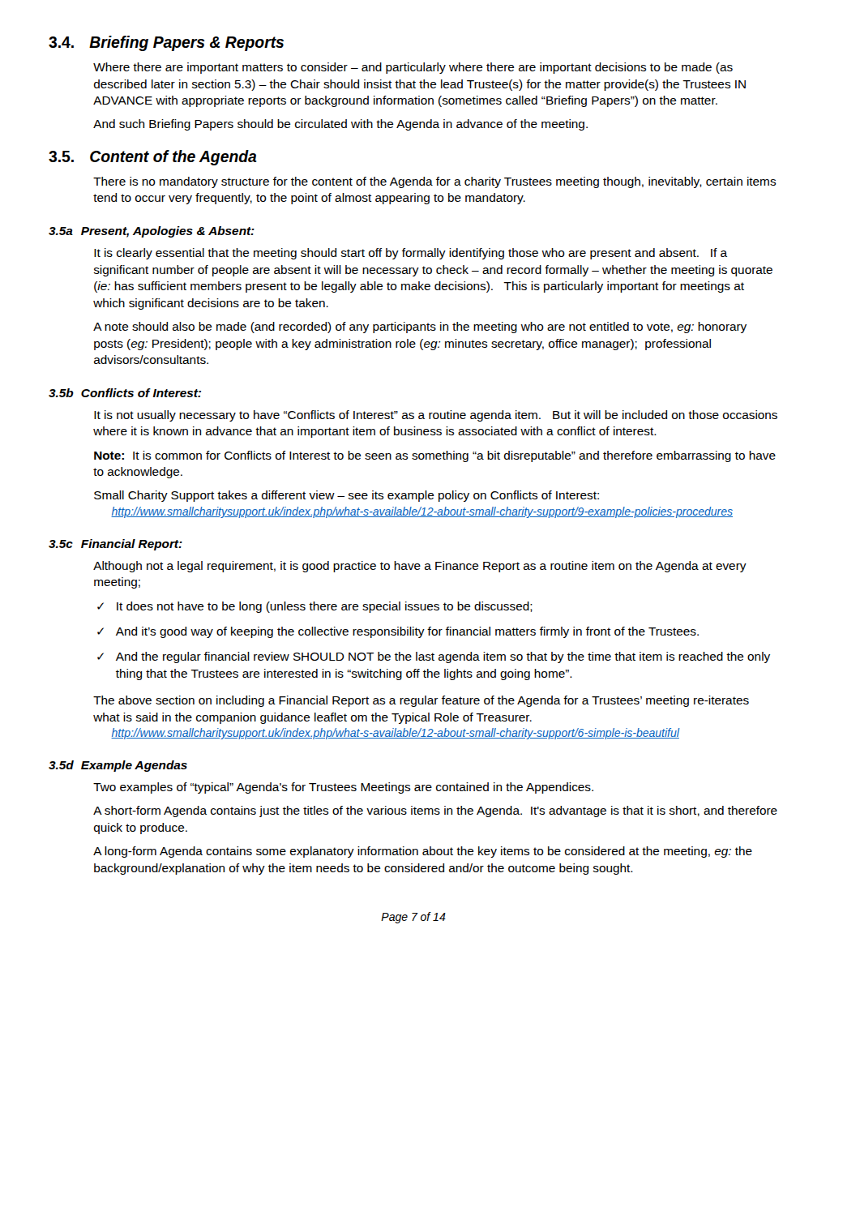3.4. Briefing Papers & Reports
Where there are important matters to consider – and particularly where there are important decisions to be made (as described later in section 5.3) – the Chair should insist that the lead Trustee(s) for the matter provide(s) the Trustees IN ADVANCE with appropriate reports or background information (sometimes called “Briefing Papers”) on the matter.
And such Briefing Papers should be circulated with the Agenda in advance of the meeting.
3.5. Content of the Agenda
There is no mandatory structure for the content of the Agenda for a charity Trustees meeting though, inevitably, certain items tend to occur very frequently, to the point of almost appearing to be mandatory.
3.5a Present, Apologies & Absent:
It is clearly essential that the meeting should start off by formally identifying those who are present and absent. If a significant number of people are absent it will be necessary to check – and record formally – whether the meeting is quorate (ie: has sufficient members present to be legally able to make decisions). This is particularly important for meetings at which significant decisions are to be taken.
A note should also be made (and recorded) of any participants in the meeting who are not entitled to vote, eg: honorary posts (eg: President); people with a key administration role (eg: minutes secretary, office manager); professional advisors/consultants.
3.5b Conflicts of Interest:
It is not usually necessary to have “Conflicts of Interest” as a routine agenda item. But it will be included on those occasions where it is known in advance that an important item of business is associated with a conflict of interest.
Note: It is common for Conflicts of Interest to be seen as something “a bit disreputable” and therefore embarrassing to have to acknowledge.
Small Charity Support takes a different view – see its example policy on Conflicts of Interest:
http://www.smallcharitysupport.uk/index.php/what-s-available/12-about-small-charity-support/9-example-policies-procedures
3.5c Financial Report:
Although not a legal requirement, it is good practice to have a Finance Report as a routine item on the Agenda at every meeting;
It does not have to be long (unless there are special issues to be discussed;
And it’s good way of keeping the collective responsibility for financial matters firmly in front of the Trustees.
And the regular financial review SHOULD NOT be the last agenda item so that by the time that item is reached the only thing that the Trustees are interested in is “switching off the lights and going home”.
The above section on including a Financial Report as a regular feature of the Agenda for a Trustees’ meeting re-iterates what is said in the companion guidance leaflet om the Typical Role of Treasurer.
http://www.smallcharitysupport.uk/index.php/what-s-available/12-about-small-charity-support/6-simple-is-beautiful
3.5d Example Agendas
Two examples of “typical” Agenda's for Trustees Meetings are contained in the Appendices.
A short-form Agenda contains just the titles of the various items in the Agenda. It's advantage is that it is short, and therefore quick to produce.
A long-form Agenda contains some explanatory information about the key items to be considered at the meeting, eg: the background/explanation of why the item needs to be considered and/or the outcome being sought.
Page 7 of 14